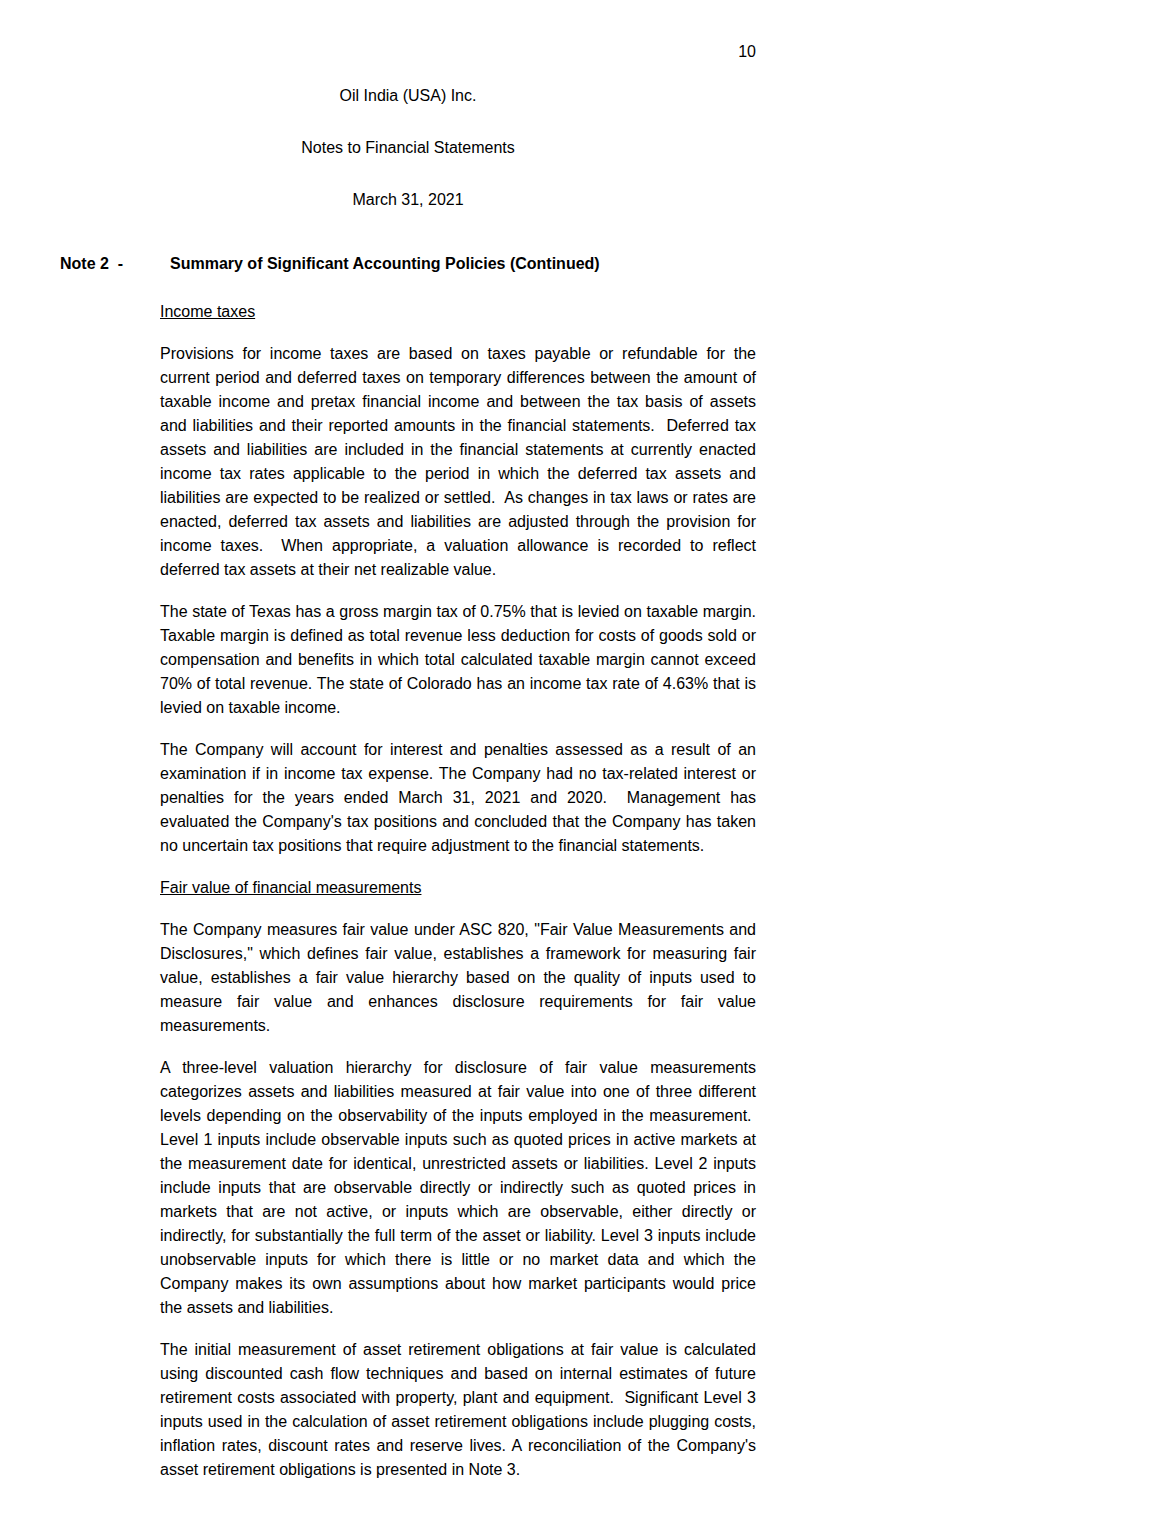10
Oil India (USA) Inc.
Notes to Financial Statements
March 31, 2021
Note 2 -Summary of Significant Accounting Policies (Continued)
Income taxes
Provisions for income taxes are based on taxes payable or refundable for the current period and deferred taxes on temporary differences between the amount of taxable income and pretax financial income and between the tax basis of assets and liabilities and their reported amounts in the financial statements. Deferred tax assets and liabilities are included in the financial statements at currently enacted income tax rates applicable to the period in which the deferred tax assets and liabilities are expected to be realized or settled. As changes in tax laws or rates are enacted, deferred tax assets and liabilities are adjusted through the provision for income taxes. When appropriate, a valuation allowance is recorded to reflect deferred tax assets at their net realizable value.
The state of Texas has a gross margin tax of 0.75% that is levied on taxable margin. Taxable margin is defined as total revenue less deduction for costs of goods sold or compensation and benefits in which total calculated taxable margin cannot exceed 70% of total revenue. The state of Colorado has an income tax rate of 4.63% that is levied on taxable income.
The Company will account for interest and penalties assessed as a result of an examination if in income tax expense. The Company had no tax-related interest or penalties for the years ended March 31, 2021 and 2020. Management has evaluated the Company's tax positions and concluded that the Company has taken no uncertain tax positions that require adjustment to the financial statements.
Fair value of financial measurements
The Company measures fair value under ASC 820, "Fair Value Measurements and Disclosures," which defines fair value, establishes a framework for measuring fair value, establishes a fair value hierarchy based on the quality of inputs used to measure fair value and enhances disclosure requirements for fair value measurements.
A three-level valuation hierarchy for disclosure of fair value measurements categorizes assets and liabilities measured at fair value into one of three different levels depending on the observability of the inputs employed in the measurement. Level 1 inputs include observable inputs such as quoted prices in active markets at the measurement date for identical, unrestricted assets or liabilities. Level 2 inputs include inputs that are observable directly or indirectly such as quoted prices in markets that are not active, or inputs which are observable, either directly or indirectly, for substantially the full term of the asset or liability. Level 3 inputs include unobservable inputs for which there is little or no market data and which the Company makes its own assumptions about how market participants would price the assets and liabilities.
The initial measurement of asset retirement obligations at fair value is calculated using discounted cash flow techniques and based on internal estimates of future retirement costs associated with property, plant and equipment. Significant Level 3 inputs used in the calculation of asset retirement obligations include plugging costs, inflation rates, discount rates and reserve lives. A reconciliation of the Company's asset retirement obligations is presented in Note 3.